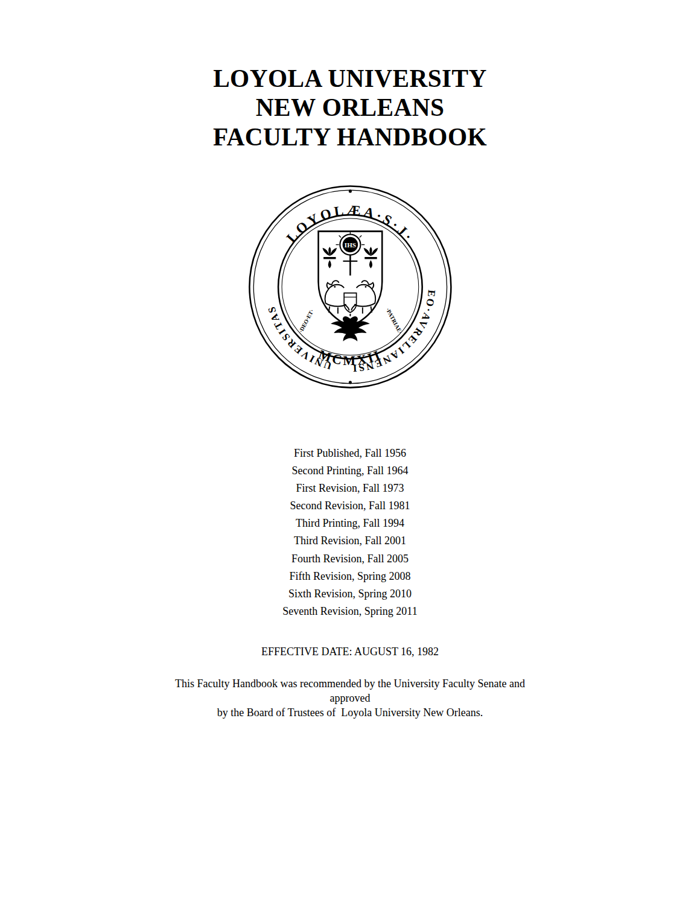LOYOLA UNIVERSITY
NEW ORLEANS
FACULTY HANDBOOK
LOYOLÆA·S·J· UNIVERSITAS NEO·AVRELIANENSIS IHS ·DEO·ET· ·PATRIAE· MCMXII
First Published, Fall 1956
Second Printing, Fall 1964
First Revision, Fall 1973
Second Revision, Fall 1981
Third Printing, Fall 1994
Third Revision, Fall 2001
Fourth Revision, Fall 2005
Fifth Revision, Spring 2008
Sixth Revision, Spring 2010
Seventh Revision, Spring 2011
EFFECTIVE DATE: AUGUST 16, 1982
This Faculty Handbook was recommended by the University Faculty Senate and approved by the Board of Trustees of Loyola University New Orleans.